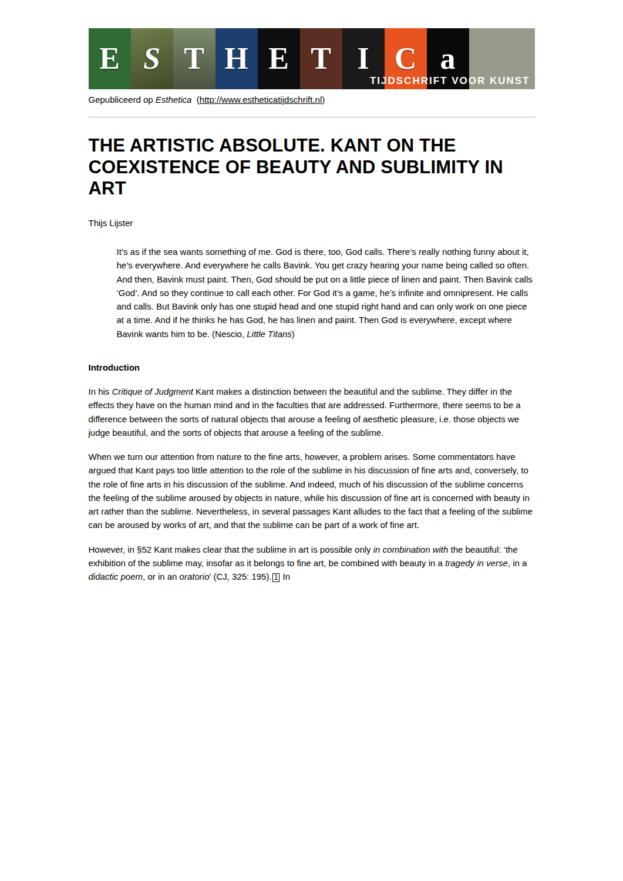E
S
T
H
E
T
I
C
a
TIJDSCHRIFT VOOR KUNST
Gepubliceerd op Esthetica (http://www.estheticatijdschrift.nl)
THE ARTISTIC ABSOLUTE. KANT ON THE COEXISTENCE OF BEAUTY AND SUBLIMITY IN ART
Thijs Lijster
It’s as if the sea wants something of me. God is there, too, God calls. There’s really nothing funny about it, he’s everywhere. And everywhere he calls Bavink. You get crazy hearing your name being called so often. And then, Bavink must paint. Then, God should be put on a little piece of linen and paint. Then Bavink calls ‘God’. And so they continue to call each other. For God it’s a game, he’s infinite and omnipresent. He calls and calls. But Bavink only has one stupid head and one stupid right hand and can only work on one piece at a time. And if he thinks he has God, he has linen and paint. Then God is everywhere, except where Bavink wants him to be. (Nescio, Little Titans)
Introduction
In his Critique of Judgment Kant makes a distinction between the beautiful and the sublime. They differ in the effects they have on the human mind and in the faculties that are addressed. Furthermore, there seems to be a difference between the sorts of natural objects that arouse a feeling of aesthetic pleasure, i.e. those objects we judge beautiful, and the sorts of objects that arouse a feeling of the sublime.
When we turn our attention from nature to the fine arts, however, a problem arises. Some commentators have argued that Kant pays too little attention to the role of the sublime in his discussion of fine arts and, conversely, to the role of fine arts in his discussion of the sublime. And indeed, much of his discussion of the sublime concerns the feeling of the sublime aroused by objects in nature, while his discussion of fine art is concerned with beauty in art rather than the sublime. Nevertheless, in several passages Kant alludes to the fact that a feeling of the sublime can be aroused by works of art, and that the sublime can be part of a work of fine art.
However, in §52 Kant makes clear that the sublime in art is possible only in combination with the beautiful: ‘the exhibition of the sublime may, insofar as it belongs to fine art, be combined with beauty in a tragedy in verse, in a didactic poem, or in an oratorio’ (CJ, 325: 195).1 In